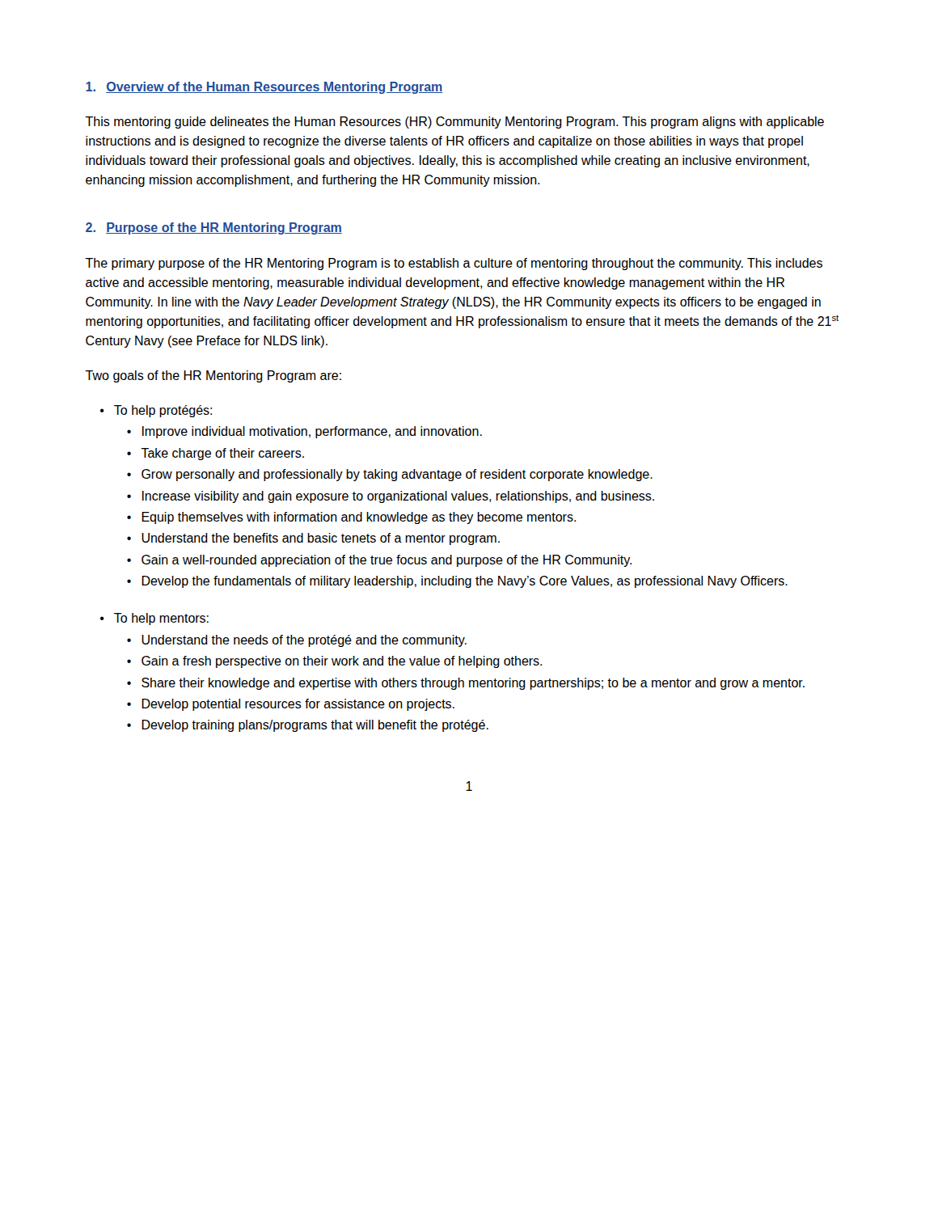1. Overview of the Human Resources Mentoring Program
This mentoring guide delineates the Human Resources (HR) Community Mentoring Program. This program aligns with applicable instructions and is designed to recognize the diverse talents of HR officers and capitalize on those abilities in ways that propel individuals toward their professional goals and objectives. Ideally, this is accomplished while creating an inclusive environment, enhancing mission accomplishment, and furthering the HR Community mission.
2. Purpose of the HR Mentoring Program
The primary purpose of the HR Mentoring Program is to establish a culture of mentoring throughout the community. This includes active and accessible mentoring, measurable individual development, and effective knowledge management within the HR Community. In line with the Navy Leader Development Strategy (NLDS), the HR Community expects its officers to be engaged in mentoring opportunities, and facilitating officer development and HR professionalism to ensure that it meets the demands of the 21st Century Navy (see Preface for NLDS link).
Two goals of the HR Mentoring Program are:
To help protégés:
Improve individual motivation, performance, and innovation.
Take charge of their careers.
Grow personally and professionally by taking advantage of resident corporate knowledge.
Increase visibility and gain exposure to organizational values, relationships, and business.
Equip themselves with information and knowledge as they become mentors.
Understand the benefits and basic tenets of a mentor program.
Gain a well-rounded appreciation of the true focus and purpose of the HR Community.
Develop the fundamentals of military leadership, including the Navy’s Core Values, as professional Navy Officers.
To help mentors:
Understand the needs of the protégé and the community.
Gain a fresh perspective on their work and the value of helping others.
Share their knowledge and expertise with others through mentoring partnerships; to be a mentor and grow a mentor.
Develop potential resources for assistance on projects.
Develop training plans/programs that will benefit the protégé.
1